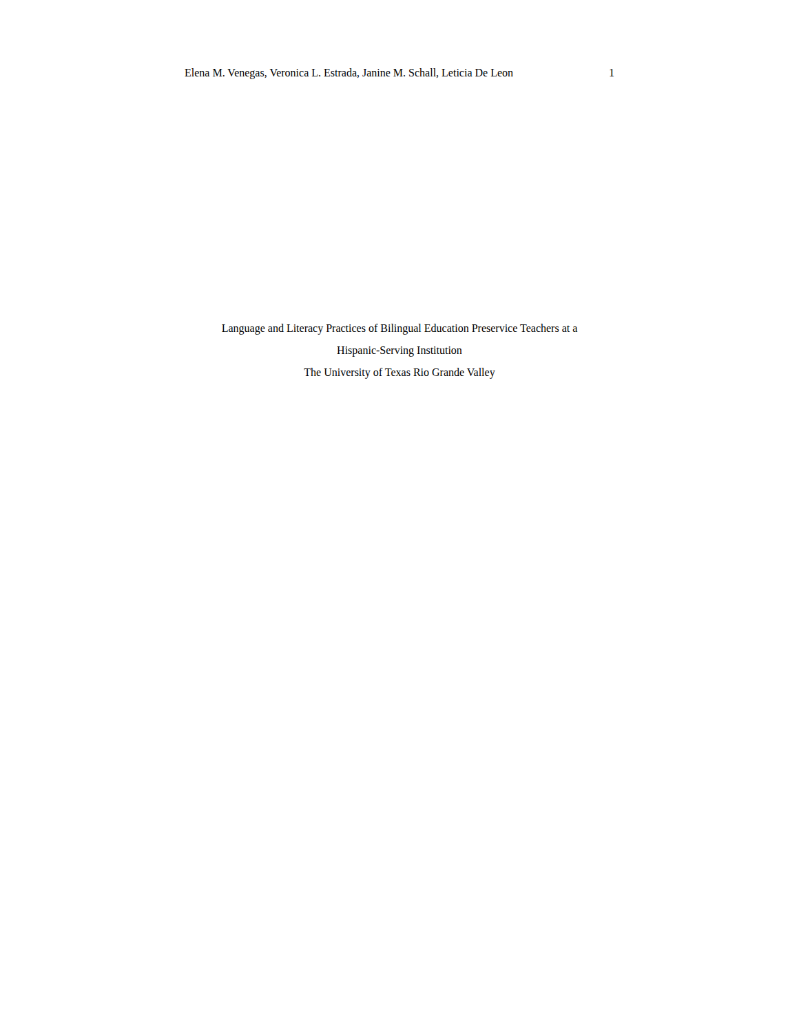Elena M. Venegas, Veronica L. Estrada, Janine M. Schall, Leticia De Leon 1
Language and Literacy Practices of Bilingual Education Preservice Teachers at a
Hispanic-Serving Institution
The University of Texas Rio Grande Valley